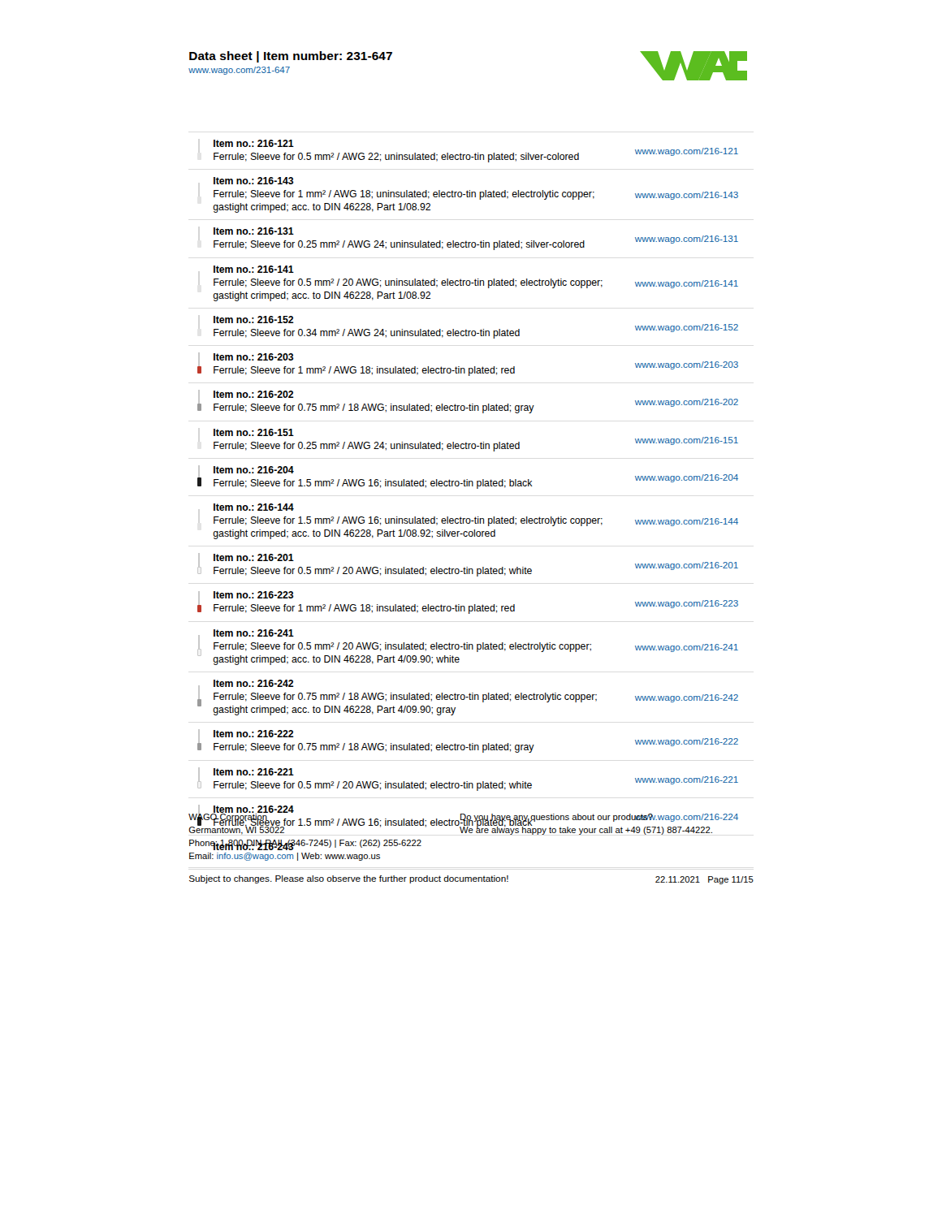Data sheet | Item number: 231-647
www.wago.com/231-647
WAGO
| | Item no.: 216-121 Ferrule; Sleeve for 0.5 mm² / AWG 22; uninsulated; electro-tin plated; silver-colored | www.wago.com/216-121 |
| | Item no.: 216-143 Ferrule; Sleeve for 1 mm² / AWG 18; uninsulated; electro-tin plated; electrolytic copper; gastight crimped; acc. to DIN 46228, Part 1/08.92 | www.wago.com/216-143 |
| | Item no.: 216-131 Ferrule; Sleeve for 0.25 mm² / AWG 24; uninsulated; electro-tin plated; silver-colored | www.wago.com/216-131 |
| | Item no.: 216-141 Ferrule; Sleeve for 0.5 mm² / 20 AWG; uninsulated; electro-tin plated; electrolytic copper; gastight crimped; acc. to DIN 46228, Part 1/08.92 | www.wago.com/216-141 |
| | Item no.: 216-152 Ferrule; Sleeve for 0.34 mm² / AWG 24; uninsulated; electro-tin plated | www.wago.com/216-152 |
| | Item no.: 216-203 Ferrule; Sleeve for 1 mm² / AWG 18; insulated; electro-tin plated; red | www.wago.com/216-203 |
| | Item no.: 216-202 Ferrule; Sleeve for 0.75 mm² / 18 AWG; insulated; electro-tin plated; gray | www.wago.com/216-202 |
| | Item no.: 216-151 Ferrule; Sleeve for 0.25 mm² / AWG 24; uninsulated; electro-tin plated | www.wago.com/216-151 |
| | Item no.: 216-204 Ferrule; Sleeve for 1.5 mm² / AWG 16; insulated; electro-tin plated; black | www.wago.com/216-204 |
| | Item no.: 216-144 Ferrule; Sleeve for 1.5 mm² / AWG 16; uninsulated; electro-tin plated; electrolytic copper; gastight crimped; acc. to DIN 46228, Part 1/08.92; silver-colored | www.wago.com/216-144 |
| | Item no.: 216-201 Ferrule; Sleeve for 0.5 mm² / 20 AWG; insulated; electro-tin plated; white | www.wago.com/216-201 |
| | Item no.: 216-223 Ferrule; Sleeve for 1 mm² / AWG 18; insulated; electro-tin plated; red | www.wago.com/216-223 |
| | Item no.: 216-241 Ferrule; Sleeve for 0.5 mm² / 20 AWG; insulated; electro-tin plated; electrolytic copper; gastight crimped; acc. to DIN 46228, Part 4/09.90; white | www.wago.com/216-241 |
| | Item no.: 216-242 Ferrule; Sleeve for 0.75 mm² / 18 AWG; insulated; electro-tin plated; electrolytic copper; gastight crimped; acc. to DIN 46228, Part 4/09.90; gray | www.wago.com/216-242 |
| | Item no.: 216-222 Ferrule; Sleeve for 0.75 mm² / 18 AWG; insulated; electro-tin plated; gray | www.wago.com/216-222 |
| | Item no.: 216-221 Ferrule; Sleeve for 0.5 mm² / 20 AWG; insulated; electro-tin plated; white | www.wago.com/216-221 |
| | Item no.: 216-224 Ferrule; Sleeve for 1.5 mm² / AWG 16; insulated; electro-tin plated; black | www.wago.com/216-224 |
| | Item no.: 216-243 | |
Subject to changes. Please also observe the further product documentation!
WAGO Corporation
Germantown, WI 53022
Phone: 1-800-DIN-RAIL (346-7245) | Fax: (262) 255-6222
Email: info.us@wago.com | Web: www.wago.us
Do you have any questions about our products?
We are always happy to take your call at +49 (571) 887-44222.
22.11.2021 Page 11/15